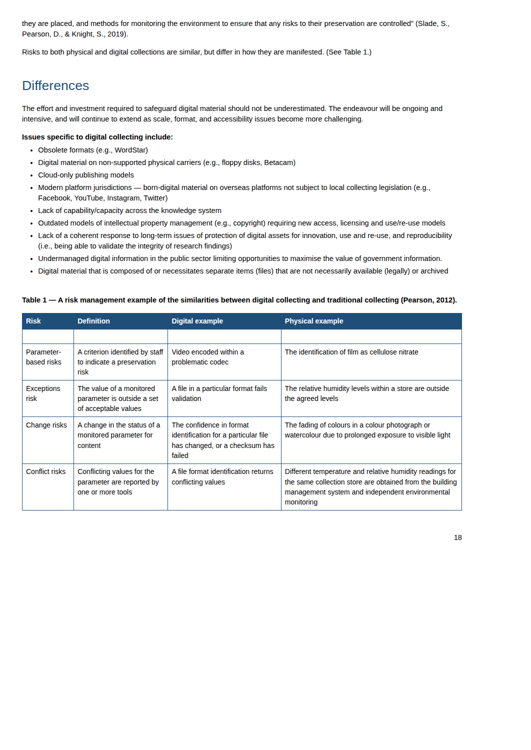they are placed, and methods for monitoring the environment to ensure that any risks to their preservation are controlled” (Slade, S., Pearson, D., & Knight, S., 2019).
Risks to both physical and digital collections are similar, but differ in how they are manifested. (See Table 1.)
Differences
The effort and investment required to safeguard digital material should not be underestimated. The endeavour will be ongoing and intensive, and will continue to extend as scale, format, and accessibility issues become more challenging.
Issues specific to digital collecting include:
Obsolete formats (e.g., WordStar)
Digital material on non-supported physical carriers (e.g., floppy disks, Betacam)
Cloud-only publishing models
Modern platform jurisdictions — born-digital material on overseas platforms not subject to local collecting legislation (e.g., Facebook, YouTube, Instagram, Twitter)
Lack of capability/capacity across the knowledge system
Outdated models of intellectual property management (e.g., copyright) requiring new access, licensing and use/re-use models
Lack of a coherent response to long-term issues of protection of digital assets for innovation, use and re-use, and reproducibility (i.e., being able to validate the integrity of research findings)
Undermanaged digital information in the public sector limiting opportunities to maximise the value of government information.
Digital material that is composed of or necessitates separate items (files) that are not necessarily available (legally) or archived
Table 1 — A risk management example of the similarities between digital collecting and traditional collecting (Pearson, 2012).
| Risk | Definition | Digital example | Physical example |
| --- | --- | --- | --- |
| Parameter-based risks | A criterion identified by staff to indicate a preservation risk | Video encoded within a problematic codec | The identification of film as cellulose nitrate |
| Exceptions risk | The value of a monitored parameter is outside a set of acceptable values | A file in a particular format fails validation | The relative humidity levels within a store are outside the agreed levels |
| Change risks | A change in the status of a monitored parameter for content | The confidence in format identification for a particular file has changed, or a checksum has failed | The fading of colours in a colour photograph or watercolour due to prolonged exposure to visible light |
| Conflict risks | Conflicting values for the parameter are reported by one or more tools | A file format identification returns conflicting values | Different temperature and relative humidity readings for the same collection store are obtained from the building management system and independent environmental monitoring |
18